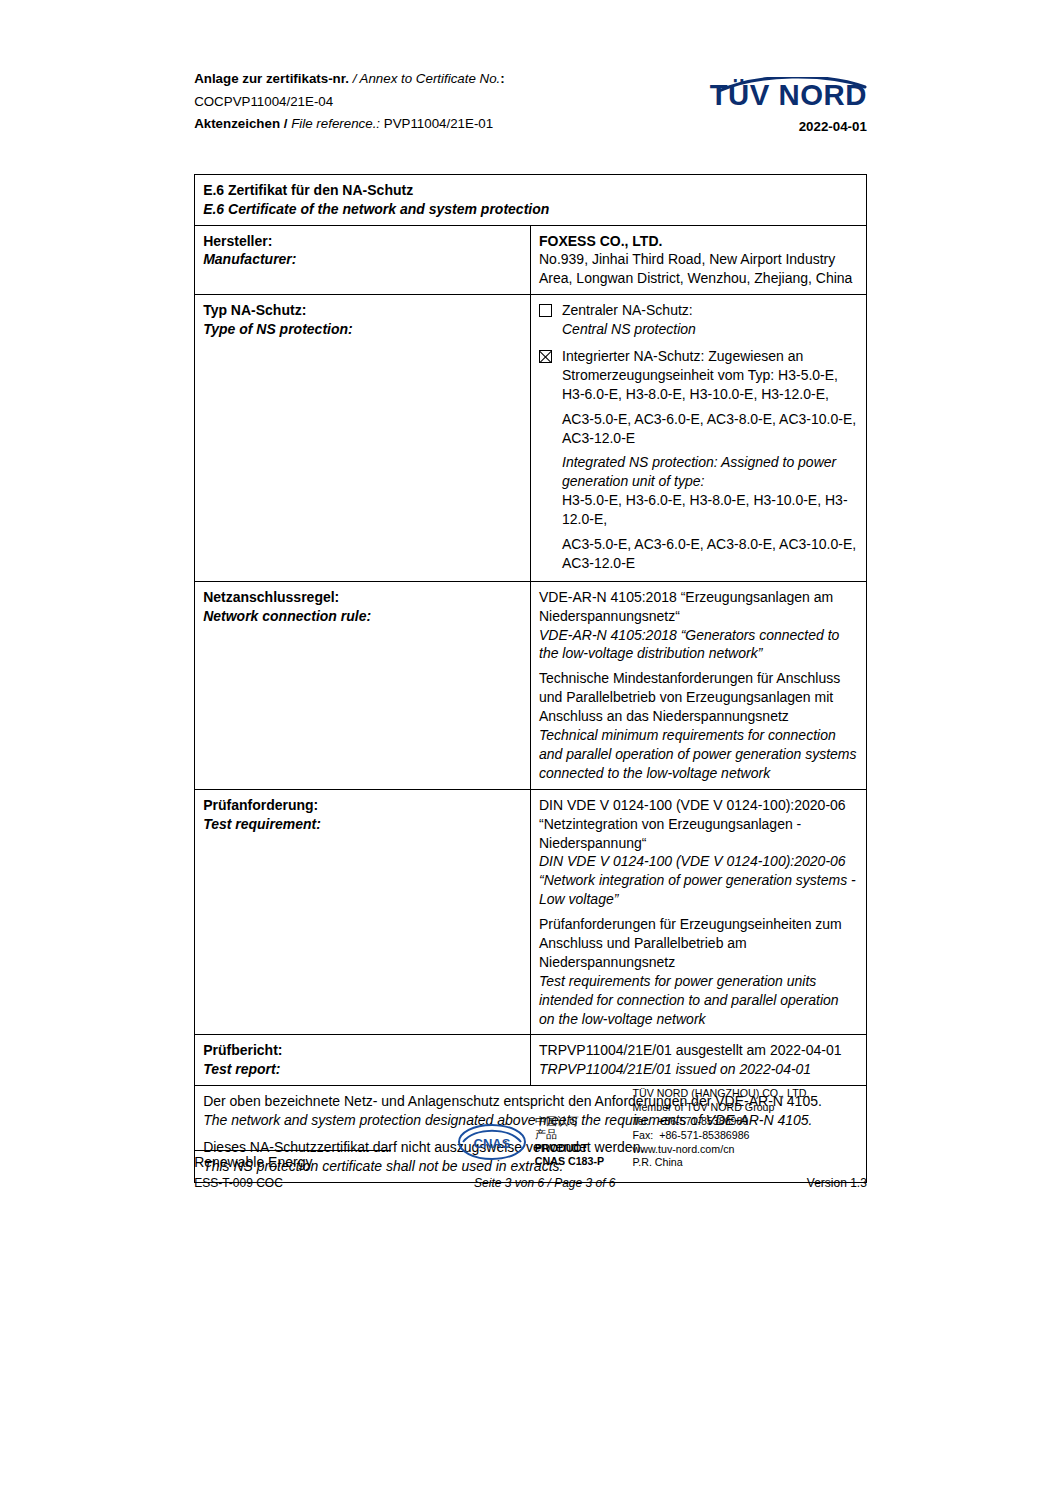Anlage zur zertifikats-nr. / Annex to Certificate No.: COCPVP11004/21E-04
Aktenzeichen / File reference.: PVP11004/21E-01
TÜV NORD
2022-04-01
| E.6 Zertifikat für den NA-Schutz E.6 Certificate of the network and system protection |
| Hersteller: Manufacturer: | FOXESS CO., LTD. No.939, Jinhai Third Road, New Airport Industry Area, Longwan District, Wenzhou, Zhejiang, China |
| Typ NA-Schutz: Type of NS protection: | Zentraler NA-Schutz: Central NS protection Integrierter NA-Schutz: Zugewiesen an Stromerzeugungseinheit vom Typ: H3-5.0-E, H3-6.0-E, H3-8.0-E, H3-10.0-E, H3-12.0-E, AC3-5.0-E, AC3-6.0-E, AC3-8.0-E, AC3-10.0-E, AC3-12.0-E Integrated NS protection: Assigned to power generation unit of type: H3-5.0-E, H3-6.0-E, H3-8.0-E, H3-10.0-E, H3-12.0-E, AC3-5.0-E, AC3-6.0-E, AC3-8.0-E, AC3-10.0-E, AC3-12.0-E |
| Netzanschlussregel: Network connection rule: | VDE-AR-N 4105:2018 “Erzeugungsanlagen am Niederspannungsnetz“ VDE-AR-N 4105:2018 “Generators connected to the low-voltage distribution network” Technische Mindestanforderungen für Anschluss und Parallelbetrieb von Erzeugungsanlagen mit Anschluss an das Niederspannungsnetz Technical minimum requirements for connection and parallel operation of power generation systems connected to the low-voltage network |
| Prüfanforderung: Test requirement: | DIN VDE V 0124-100 (VDE V 0124-100):2020-06 “Netzintegration von Erzeugungsanlagen - Niederspannung“ DIN VDE V 0124-100 (VDE V 0124-100):2020-06 “Network integration of power generation systems - Low voltage” Prüfanforderungen für Erzeugungseinheiten zum Anschluss und Parallelbetrieb am Niederspannungsnetz Test requirements for power generation units intended for connection to and parallel operation on the low-voltage network |
| Prüfbericht: Test report: | TRPVP11004/21E/01 ausgestellt am 2022-04-01 TRPVP11004/21E/01 issued on 2022-04-01 |
| Der oben bezeichnete Netz- und Anlagenschutz entspricht den Anforderungen der VDE-AR-N 4105. The network and system protection designated above meets the requirements of VDE-AR-N 4105. Dieses NA-Schutzzertifikat darf nicht auszugsweise verwendet werden. This NS protection certificate shall not be used in extracts. |
Renewable Energy
CNAS
中国认可
产品
PRODUCT
CNAS C183-P
TÜV NORD (HANGZHOU) CO., LTD.
Member of TÜV NORD Group
Tel: +86-571-85386989
Fax: +86-571-85386986
www.tuv-nord.com/cn
P.R. China
ESS-T-009 COC
Seite 3 von 6 / Page 3 of 6
Version 1.3